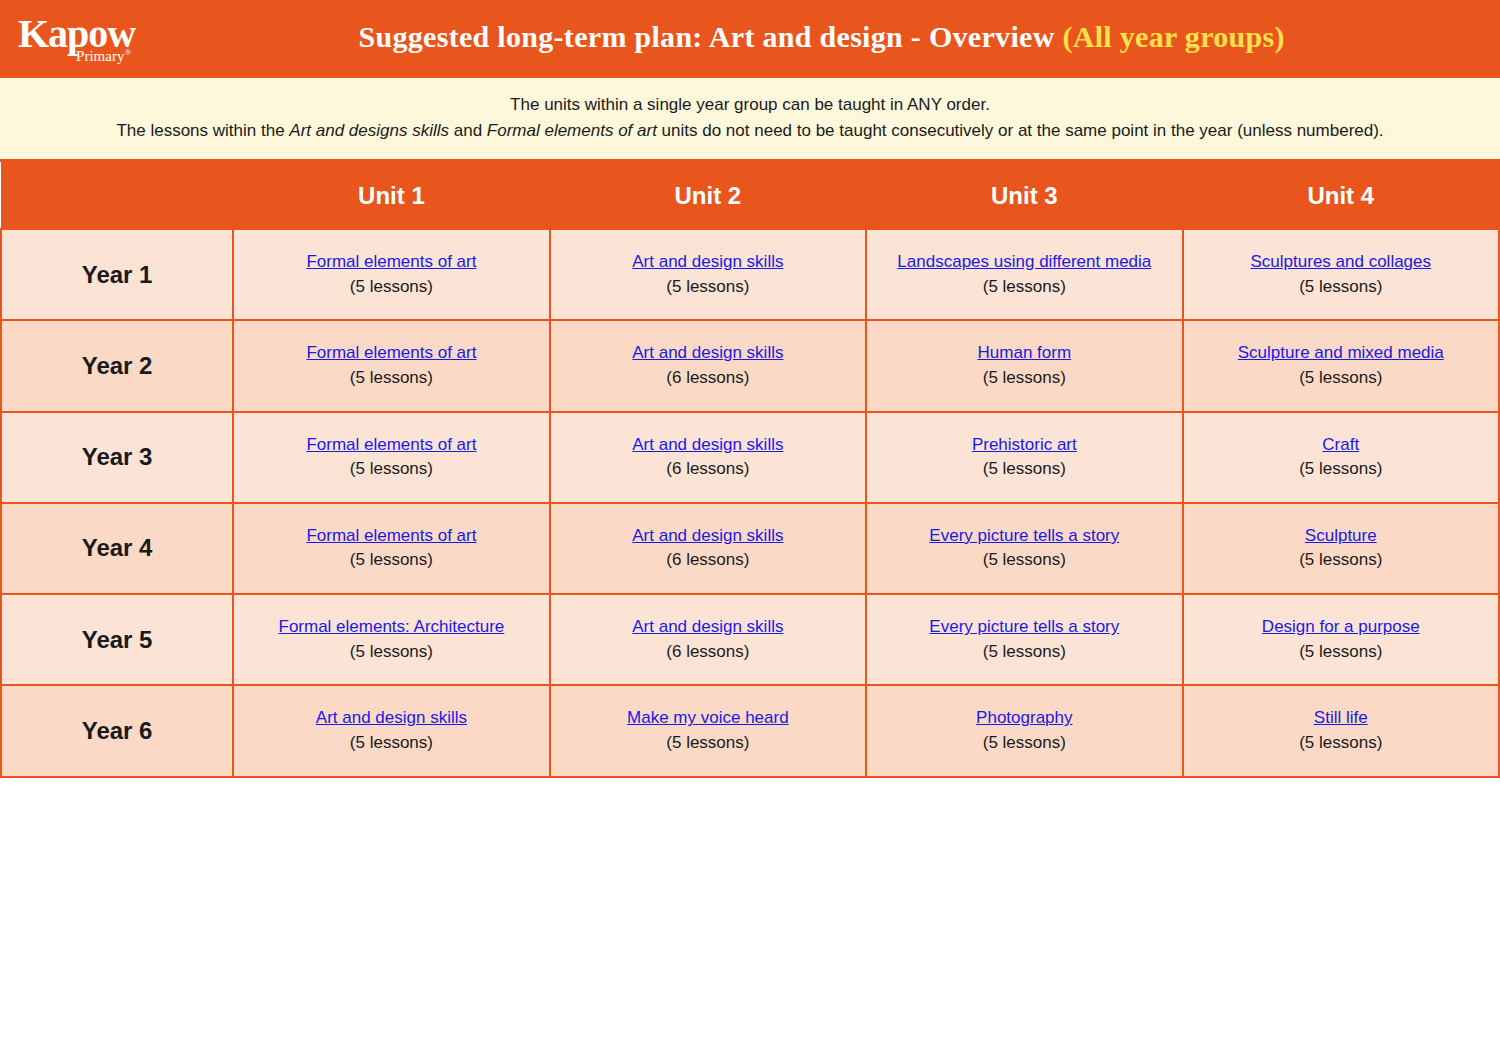Kapow Primary®
Suggested long-term plan: Art and design - Overview (All year groups)
The units within a single year group can be taught in ANY order.
The lessons within the Art and designs skills and Formal elements of art units do not need to be taught consecutively or at the same point in the year (unless numbered).
| | Unit 1 | Unit 2 | Unit 3 | Unit 4 |
| --- | --- | --- | --- | --- |
| Year 1 | Formal elements of art (5 lessons) | Art and design skills (5 lessons) | Landscapes using different media (5 lessons) | Sculptures and collages (5 lessons) |
| Year 2 | Formal elements of art (5 lessons) | Art and design skills (6 lessons) | Human form (5 lessons) | Sculpture and mixed media (5 lessons) |
| Year 3 | Formal elements of art (5 lessons) | Art and design skills (6 lessons) | Prehistoric art (5 lessons) | Craft (5 lessons) |
| Year 4 | Formal elements of art (5 lessons) | Art and design skills (6 lessons) | Every picture tells a story (5 lessons) | Sculpture (5 lessons) |
| Year 5 | Formal elements: Architecture (5 lessons) | Art and design skills (6 lessons) | Every picture tells a story (5 lessons) | Design for a purpose (5 lessons) |
| Year 6 | Art and design skills (5 lessons) | Make my voice heard (5 lessons) | Photography (5 lessons) | Still life (5 lessons) |